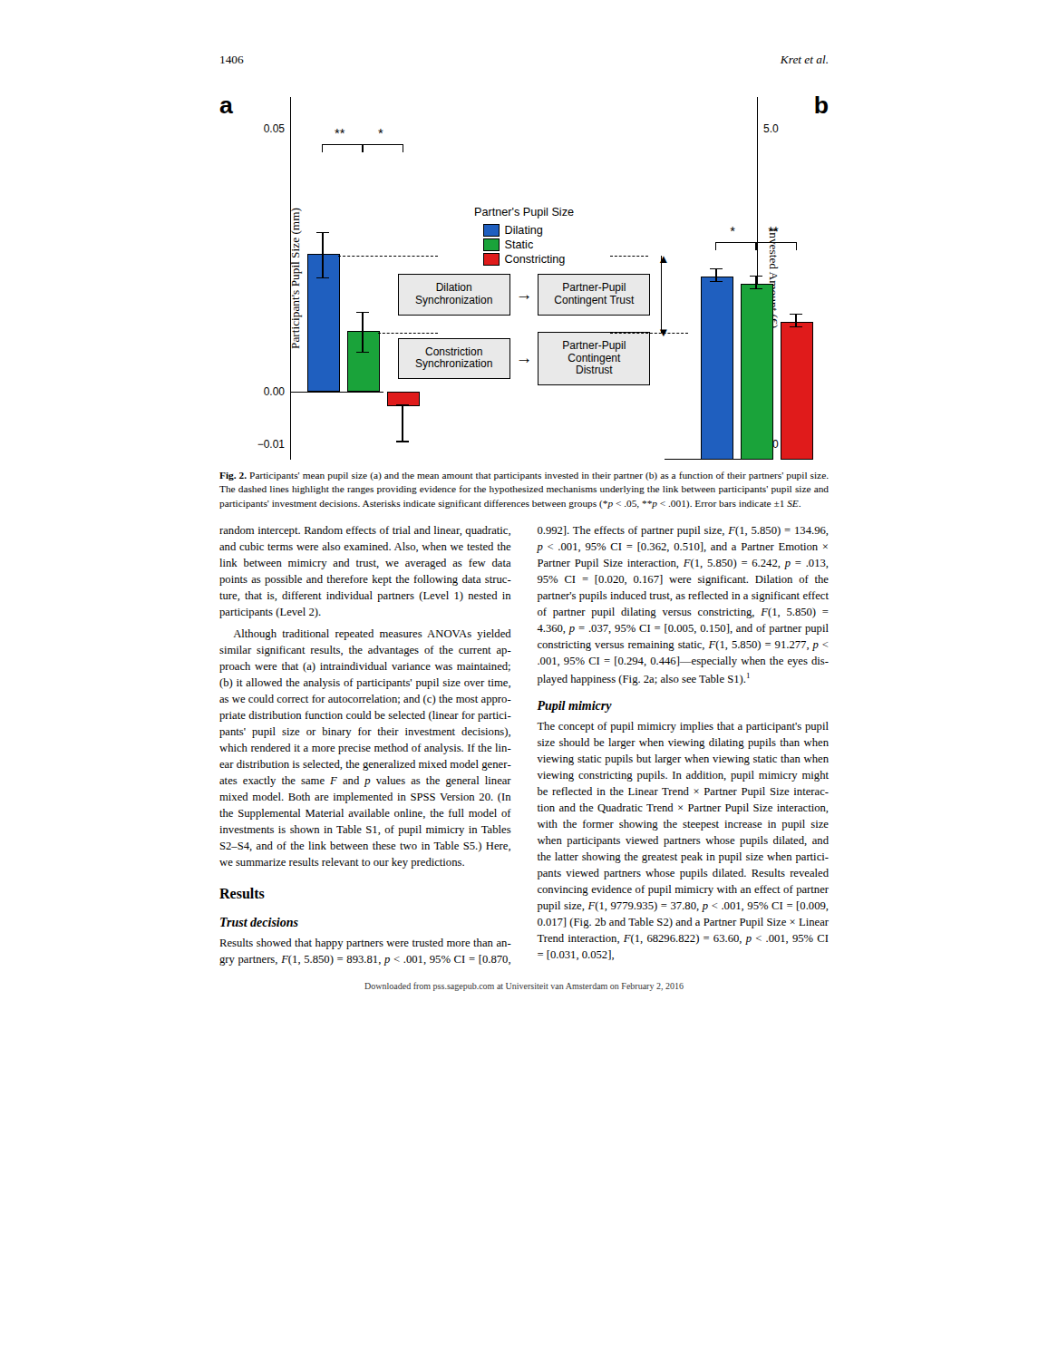1406 Kret et al.
a
Participant's Pupil Size (mm)
0.05 0.00 −0.01
**
*
Partner's Pupil Size
Dilating
Static
Constricting
Dilation
Synchronization
→
Partner-Pupil
Contingent Trust
Constriction
Synchronization
→
Partner-Pupil
Contingent
Distrust
b
Invested Amount (€)
5.0 0.0
*
**
▲
▼
Fig. 2. Participants' mean pupil size (a) and the mean amount that participants invested in their partner (b) as a function of their partners' pupil size. The dashed lines highlight the ranges providing evidence for the hypothesized mechanisms underlying the link between participants' pupil size and participants' investment decisions. Asterisks indicate significant differences between groups (*p < .05, **p < .001). Error bars indicate ±1 SE.
random intercept. Random effects of trial and linear, quadratic, and cubic terms were also examined. Also, when we tested the link between mimicry and trust, we averaged as few data points as possible and therefore kept the following data structure, that is, different individual partners (Level 1) nested in participants (Level 2).
Although traditional repeated measures ANOVAs yielded similar significant results, the advantages of the current approach were that (a) intraindividual variance was maintained; (b) it allowed the analysis of participants' pupil size over time, as we could correct for autocorrelation; and (c) the most appropriate distribution function could be selected (linear for participants' pupil size or binary for their investment decisions), which rendered it a more precise method of analysis. If the linear distribution is selected, the generalized mixed model generates exactly the same F and p values as the general linear mixed model. Both are implemented in SPSS Version 20. (In the Supplemental Material available online, the full model of investments is shown in Table S1, of pupil mimicry in Tables S2–S4, and of the link between these two in Table S5.) Here, we summarize results relevant to our key predictions.
Results
Trust decisions
Results showed that happy partners were trusted more than angry partners, F(1, 5.850) = 893.81, p < .001, 95% CI = [0.870, 0.992]. The effects of partner pupil size, F(1, 5.850) = 134.96, p < .001, 95% CI = [0.362, 0.510], and a Partner Emotion × Partner Pupil Size interaction, F(1, 5.850) = 6.242, p = .013, 95% CI = [0.020, 0.167] were significant. Dilation of the partner's pupils induced trust, as reflected in a significant effect of partner pupil dilating versus constricting, F(1, 5.850) = 4.360, p = .037, 95% CI = [0.005, 0.150], and of partner pupil constricting versus remaining static, F(1, 5.850) = 91.277, p < .001, 95% CI = [0.294, 0.446]—especially when the eyes displayed happiness (Fig. 2a; also see Table S1).1
Pupil mimicry
The concept of pupil mimicry implies that a participant's pupil size should be larger when viewing dilating pupils than when viewing static pupils but larger when viewing static than when viewing constricting pupils. In addition, pupil mimicry might be reflected in the Linear Trend × Partner Pupil Size interaction and the Quadratic Trend × Partner Pupil Size interaction, with the former showing the steepest increase in pupil size when participants viewed partners whose pupils dilated, and the latter showing the greatest peak in pupil size when participants viewed partners whose pupils dilated. Results revealed convincing evidence of pupil mimicry with an effect of partner pupil size, F(1, 9779.935) = 37.80, p < .001, 95% CI = [0.009, 0.017] (Fig. 2b and Table S2) and a Partner Pupil Size × Linear Trend interaction, F(1, 68296.822) = 63.60, p < .001, 95% CI = [0.031, 0.052],
Downloaded from pss.sagepub.com at Universiteit van Amsterdam on February 2, 2016